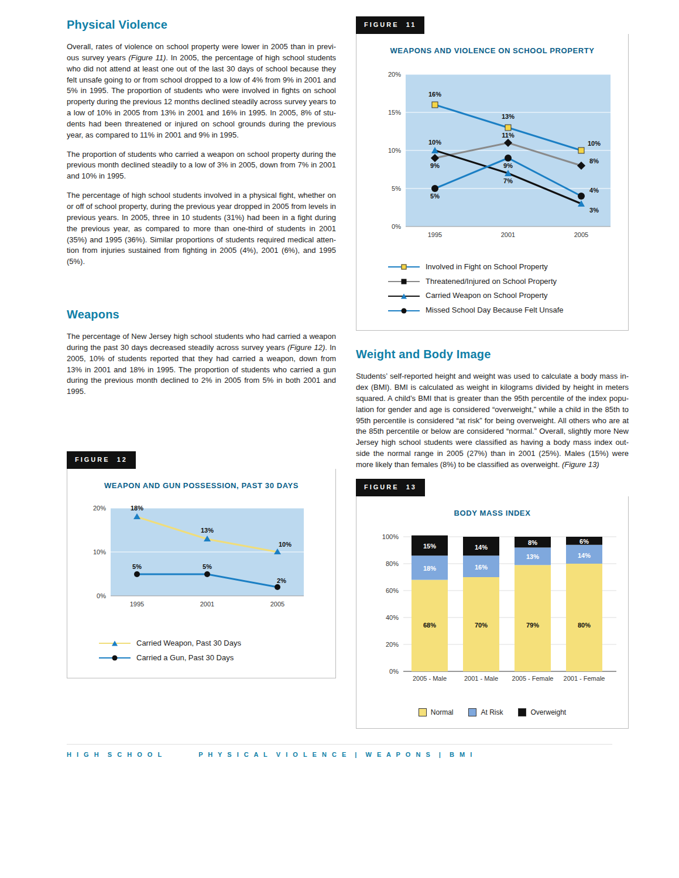Physical Violence
Overall, rates of violence on school property were lower in 2005 than in previous survey years (Figure 11). In 2005, the percentage of high school students who did not attend at least one out of the last 30 days of school because they felt unsafe going to or from school dropped to a low of 4% from 9% in 2001 and 5% in 1995. The proportion of students who were involved in fights on school property during the previous 12 months declined steadily across survey years to a low of 10% in 2005 from 13% in 2001 and 16% in 1995. In 2005, 8% of students had been threatened or injured on school grounds during the previous year, as compared to 11% in 2001 and 9% in 1995.
The proportion of students who carried a weapon on school property during the previous month declined steadily to a low of 3% in 2005, down from 7% in 2001 and 10% in 1995.
The percentage of high school students involved in a physical fight, whether on or off of school property, during the previous year dropped in 2005 from levels in previous years. In 2005, three in 10 students (31%) had been in a fight during the previous year, as compared to more than one-third of students in 2001 (35%) and 1995 (36%). Similar proportions of students required medical attention from injuries sustained from fighting in 2005 (4%), 2001 (6%), and 1995 (5%).
Weapons
The percentage of New Jersey high school students who had carried a weapon during the past 30 days decreased steadily across survey years (Figure 12). In 2005, 10% of students reported that they had carried a weapon, down from 13% in 2001 and 18% in 1995. The proportion of students who carried a gun during the previous month declined to 2% in 2005 from 5% in both 2001 and 1995.
FIGURE 12
WEAPON AND GUN POSSESSION, PAST 30 DAYS
20% 10% 0% 1995 2001 2005 18% 13% 10% 5% 5% 2%
Carried Weapon, Past 30 Days
Carried a Gun, Past 30 Days
FIGURE 11
WEAPONS AND VIOLENCE ON SCHOOL PROPERTY
20% 15% 10% 5% 0% 1995 2001 2005 16% 13% 10% 9% 11% 8% 10% 7% 3% 5% 9% 4%
Involved in Fight on School Property
Threatened/Injured on School Property
Carried Weapon on School Property
Missed School Day Because Felt Unsafe
Weight and Body Image
Students’ self-reported height and weight was used to calculate a body mass index (BMI). BMI is calculated as weight in kilograms divided by height in meters squared. A child’s BMI that is greater than the 95th percentile of the index population for gender and age is considered “overweight,” while a child in the 85th to 95th percentile is considered “at risk” for being overweight. All others who are at the 85th percentile or below are considered “normal.” Overall, slightly more New Jersey high school students were classified as having a body mass index outside the normal range in 2005 (27%) than in 2001 (25%). Males (15%) were more likely than females (8%) to be classified as overweight. (Figure 13)
FIGURE 13
BODY MASS INDEX
100% 80% 60% 40% 20% 0% 68% 18% 15% 70% 16% 14% 79% 13% 8% 80% 14% 6% 2005 - Male 2001 - Male 2005 - Female 2001 - Female
Normal At Risk Overweight
H I G H S C H O O L
P H Y S I C A L V I O L E N C E | W E A P O N S | B M I